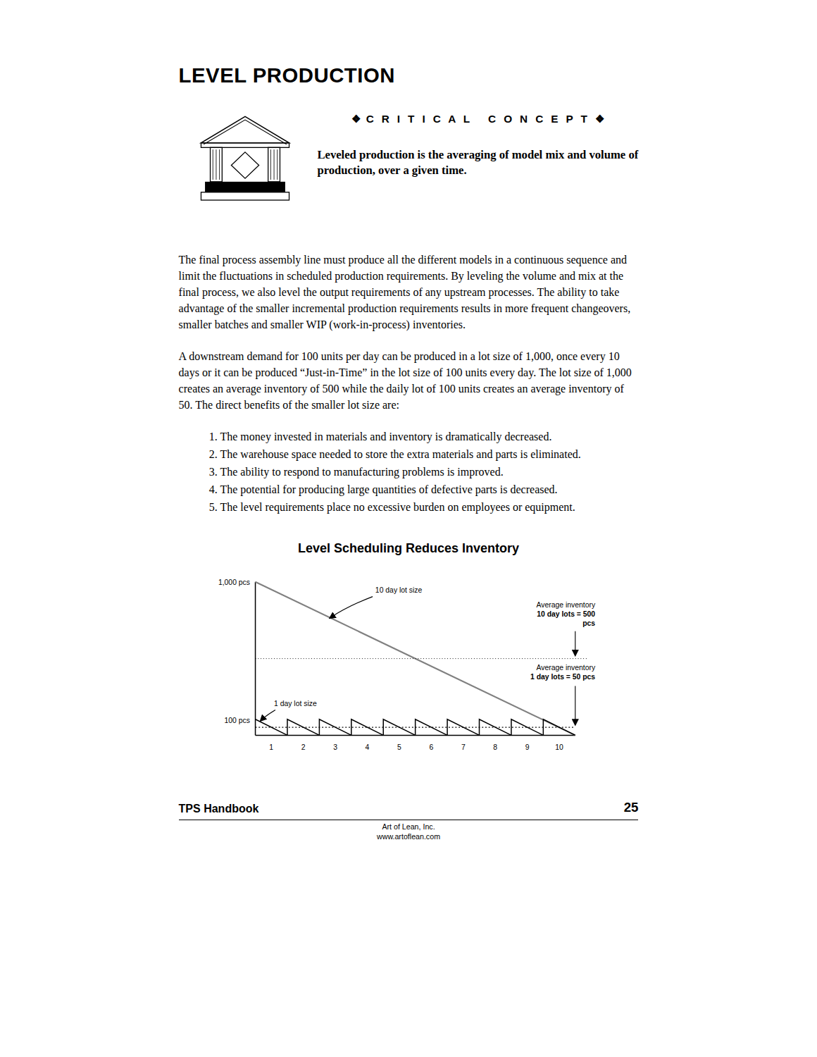LEVEL PRODUCTION
❖ C R I T I C A L C O N C E P T ❖
Leveled production is the averaging of model mix and volume of production, over a given time.
The final process assembly line must produce all the different models in a continuous sequence and limit the fluctuations in scheduled production requirements. By leveling the volume and mix at the final process, we also level the output requirements of any upstream processes. The ability to take advantage of the smaller incremental production requirements results in more frequent changeovers, smaller batches and smaller WIP (work-in-process) inventories.
A downstream demand for 100 units per day can be produced in a lot size of 1,000, once every 10 days or it can be produced “Just-in-Time” in the lot size of 100 units every day. The lot size of 1,000 creates an average inventory of 500 while the daily lot of 100 units creates an average inventory of 50. The direct benefits of the smaller lot size are:
1. The money invested in materials and inventory is dramatically decreased.
2. The warehouse space needed to store the extra materials and parts is eliminated.
3. The ability to respond to manufacturing problems is improved.
4. The potential for producing large quantities of defective parts is decreased.
5. The level requirements place no excessive burden on employees or equipment.
Level Scheduling Reduces Inventory
1,000 pcs 100 pcs 10 day lot size 1 day lot size Average inventory 10 day lots = 500 pcs Average inventory 1 day lots = 50 pcs 1 2 3 4 5 6 7 8 9 10
TPS Handbook
25
Art of Lean, Inc.
www.artoflean.com